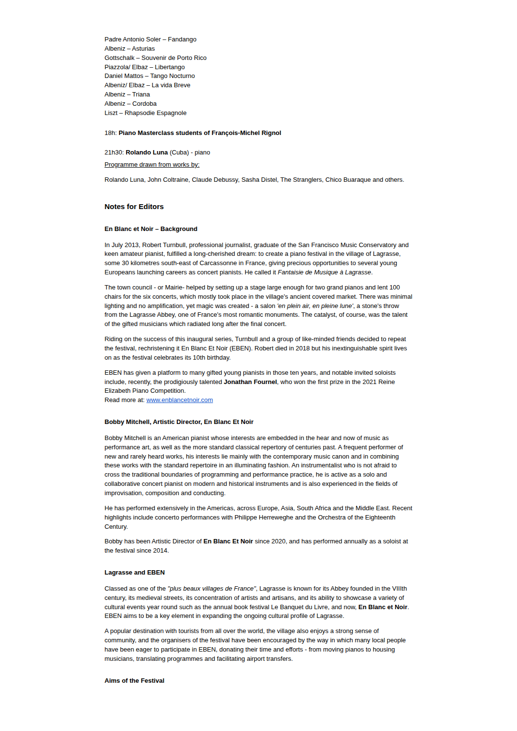Padre Antonio Soler – Fandango
Albeniz – Asturias
Gottschalk – Souvenir de Porto Rico
Piazzola/ Elbaz – Libertango
Daniel Mattos – Tango Nocturno
Albeniz/ Elbaz – La vida Breve
Albeniz – Triana
Albeniz – Cordoba
Liszt – Rhapsodie Espagnole
18h: Piano Masterclass students of François-Michel Rignol
21h30: Rolando Luna (Cuba) - piano
Programme drawn from works by:
Rolando Luna, John Coltraine, Claude Debussy, Sasha Distel, The Stranglers, Chico Buaraque and others.
Notes for Editors
En Blanc et Noir – Background
In July 2013, Robert Turnbull, professional journalist, graduate of the San Francisco Music Conservatory and keen amateur pianist, fulfilled a long-cherished dream: to create a piano festival in the village of Lagrasse, some 30 kilometres south-east of Carcassonne in France, giving precious opportunities to several young Europeans launching careers as concert pianists. He called it Fantaisie de Musique à Lagrasse.
The town council - or Mairie- helped by setting up a stage large enough for two grand pianos and lent 100 chairs for the six concerts, which mostly took place in the village's ancient covered market. There was minimal lighting and no amplification, yet magic was created - a salon 'en plein air, en pleine lune', a stone's throw from the Lagrasse Abbey, one of France's most romantic monuments. The catalyst, of course, was the talent of the gifted musicians which radiated long after the final concert.
Riding on the success of this inaugural series, Turnbull and a group of like-minded friends decided to repeat the festival, rechristening it En Blanc Et Noir (EBEN). Robert died in 2018 but his inextinguishable spirit lives on as the festival celebrates its 10th birthday.
EBEN has given a platform to many gifted young pianists in those ten years, and notable invited soloists include, recently, the prodigiously talented Jonathan Fournel, who won the first prize in the 2021 Reine Elizabeth Piano Competition.
Read more at: www.enblancetnoir.com
Bobby Mitchell, Artistic Director, En Blanc Et Noir
Bobby Mitchell is an American pianist whose interests are embedded in the hear and now of music as performance art, as well as the more standard classical repertory of centuries past. A frequent performer of new and rarely heard works, his interests lie mainly with the contemporary music canon and in combining these works with the standard repertoire in an illuminating fashion. An instrumentalist who is not afraid to cross the traditional boundaries of programming and performance practice, he is active as a solo and collaborative concert pianist on modern and historical instruments and is also experienced in the fields of improvisation, composition and conducting.
He has performed extensively in the Americas, across Europe, Asia, South Africa and the Middle East. Recent highlights include concerto performances with Philippe Herreweghe and the Orchestra of the Eighteenth Century.
Bobby has been Artistic Director of En Blanc Et Noir since 2020, and has performed annually as a soloist at the festival since 2014.
Lagrasse and EBEN
Classed as one of the "plus beaux villages de France", Lagrasse is known for its Abbey founded in the VIIIth century, its medieval streets, its concentration of artists and artisans, and its ability to showcase a variety of cultural events year round such as the annual book festival Le Banquet du Livre, and now, En Blanc et Noir. EBEN aims to be a key element in expanding the ongoing cultural profile of Lagrasse.
A popular destination with tourists from all over the world, the village also enjoys a strong sense of community, and the organisers of the festival have been encouraged by the way in which many local people have been eager to participate in EBEN, donating their time and efforts - from moving pianos to housing musicians, translating programmes and facilitating airport transfers.
Aims of the Festival